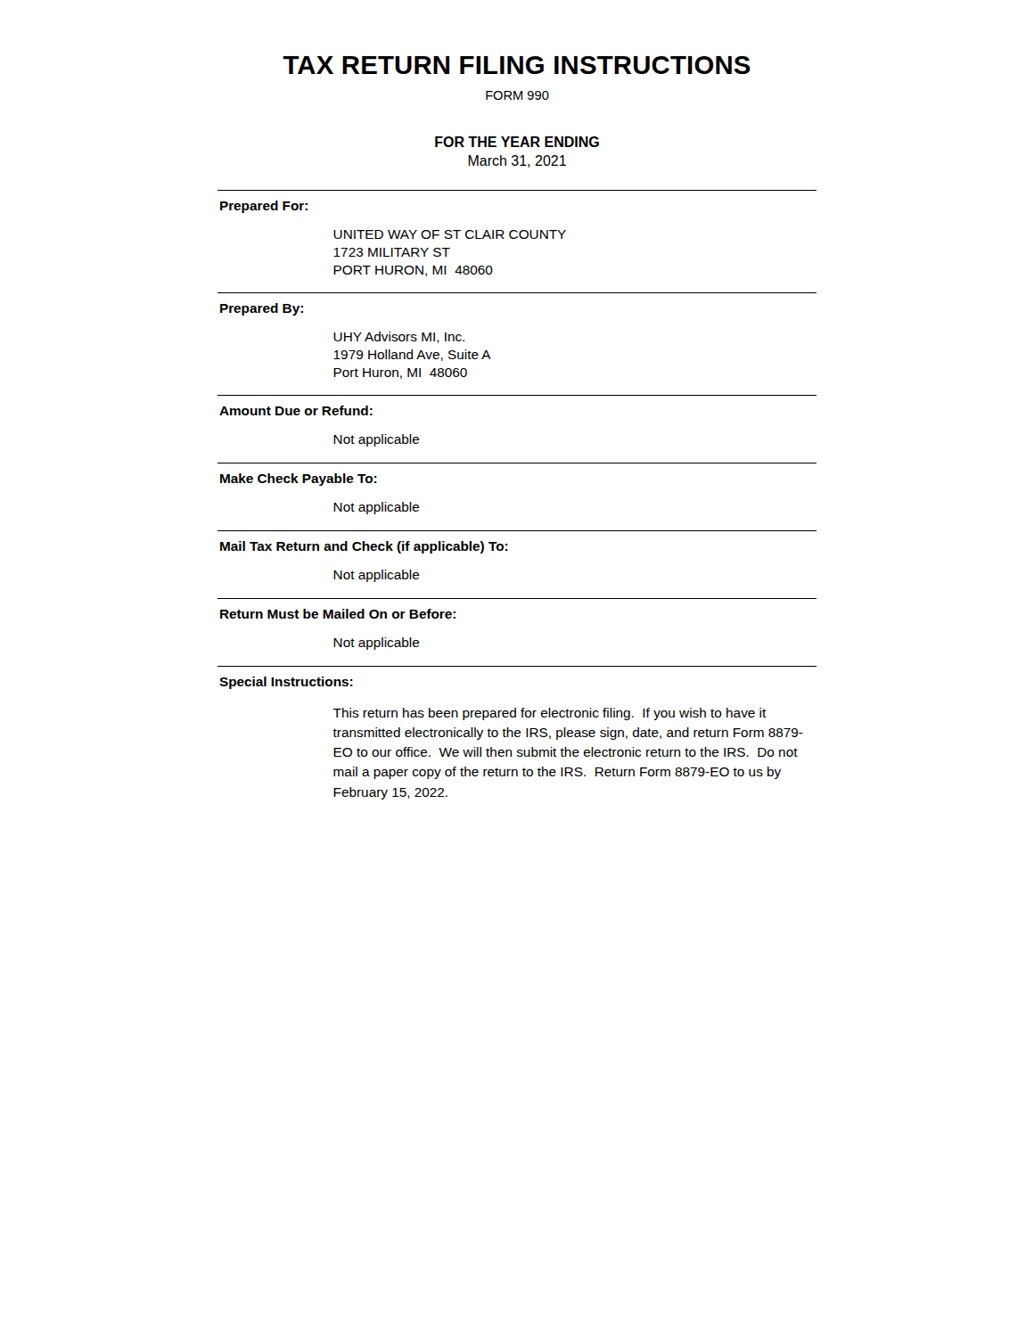TAX RETURN FILING INSTRUCTIONS
FORM 990
FOR THE YEAR ENDING
March 31, 2021
Prepared For:
UNITED WAY OF ST CLAIR COUNTY
1723 MILITARY ST
PORT HURON, MI 48060
Prepared By:
UHY Advisors MI, Inc.
1979 Holland Ave, Suite A
Port Huron, MI 48060
Amount Due or Refund:
Not applicable
Make Check Payable To:
Not applicable
Mail Tax Return and Check (if applicable) To:
Not applicable
Return Must be Mailed On or Before:
Not applicable
Special Instructions:
This return has been prepared for electronic filing. If you wish to have it transmitted electronically to the IRS, please sign, date, and return Form 8879-EO to our office. We will then submit the electronic return to the IRS. Do not mail a paper copy of the return to the IRS. Return Form 8879-EO to us by February 15, 2022.